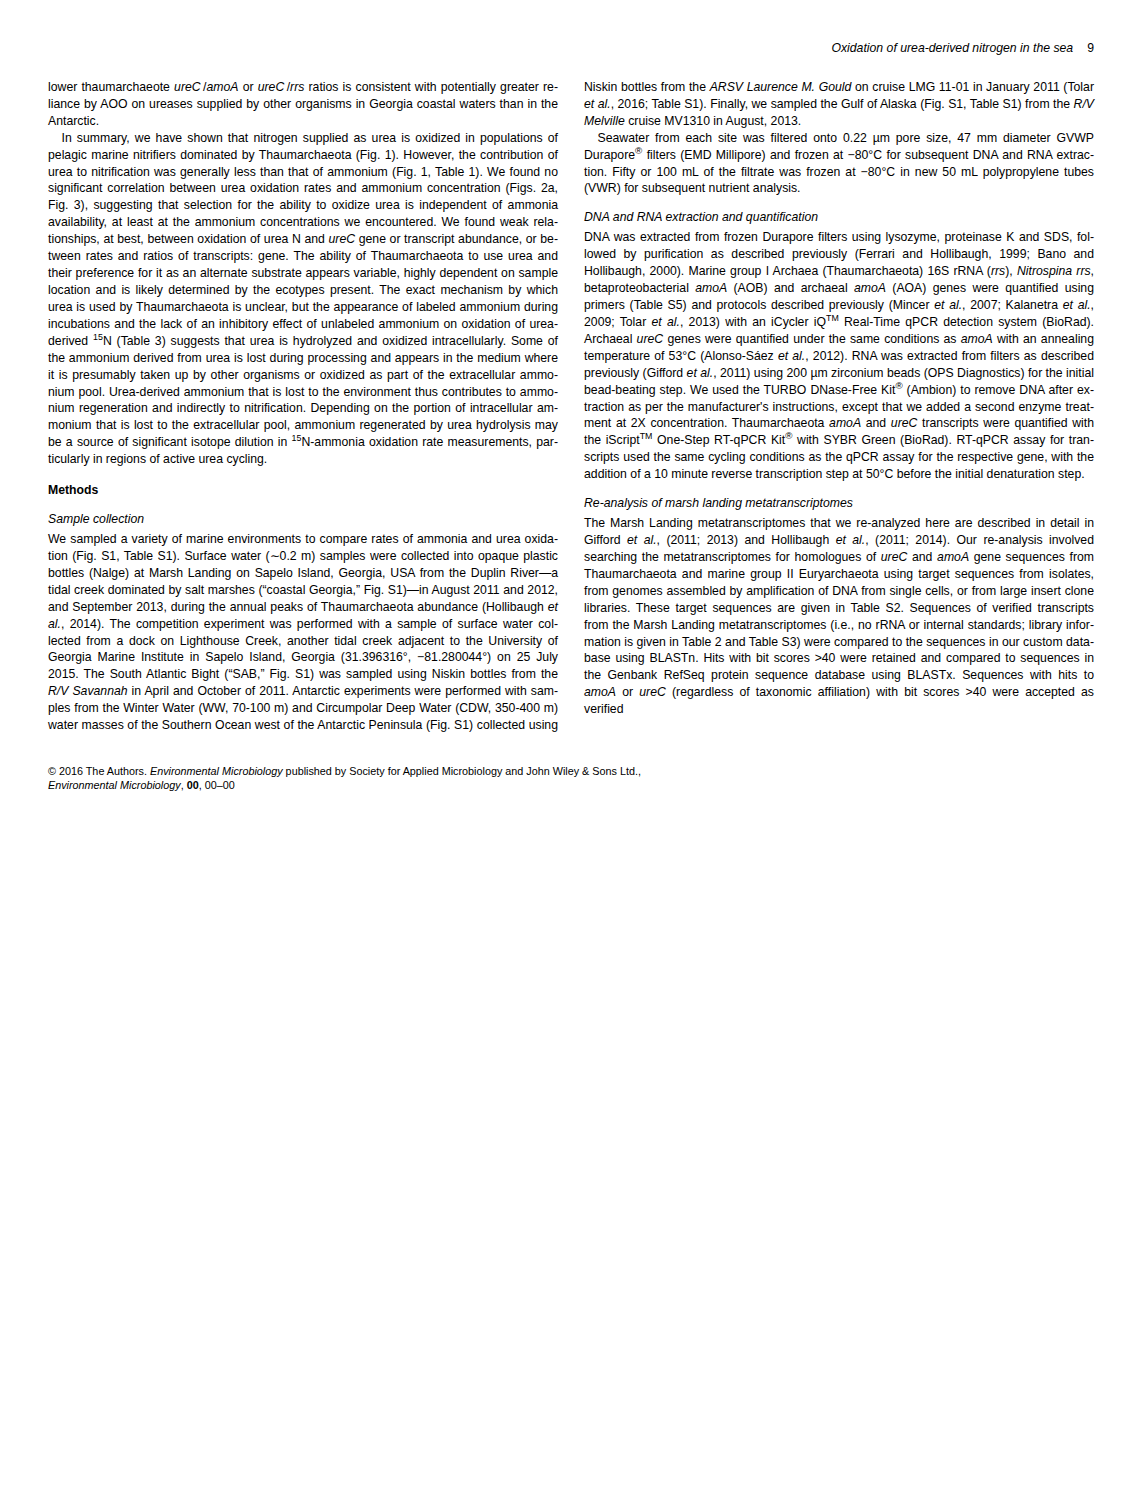Oxidation of urea-derived nitrogen in the sea 9
lower thaumarchaeote ureC /amoA or ureC /rrs ratios is consistent with potentially greater reliance by AOO on ureases supplied by other organisms in Georgia coastal waters than in the Antarctic.
In summary, we have shown that nitrogen supplied as urea is oxidized in populations of pelagic marine nitrifiers dominated by Thaumarchaeota (Fig. 1). However, the contribution of urea to nitrification was generally less than that of ammonium (Fig. 1, Table 1). We found no significant correlation between urea oxidation rates and ammonium concentration (Figs. 2a, Fig. 3), suggesting that selection for the ability to oxidize urea is independent of ammonia availability, at least at the ammonium concentrations we encountered. We found weak relationships, at best, between oxidation of urea N and ureC gene or transcript abundance, or between rates and ratios of transcripts: gene. The ability of Thaumarchaeota to use urea and their preference for it as an alternate substrate appears variable, highly dependent on sample location and is likely determined by the ecotypes present. The exact mechanism by which urea is used by Thaumarchaeota is unclear, but the appearance of labeled ammonium during incubations and the lack of an inhibitory effect of unlabeled ammonium on oxidation of urea-derived 15N (Table 3) suggests that urea is hydrolyzed and oxidized intracellularly. Some of the ammonium derived from urea is lost during processing and appears in the medium where it is presumably taken up by other organisms or oxidized as part of the extracellular ammonium pool. Urea-derived ammonium that is lost to the environment thus contributes to ammonium regeneration and indirectly to nitrification. Depending on the portion of intracellular ammonium that is lost to the extracellular pool, ammonium regenerated by urea hydrolysis may be a source of significant isotope dilution in 15N-ammonia oxidation rate measurements, particularly in regions of active urea cycling.
Methods
Sample collection
We sampled a variety of marine environments to compare rates of ammonia and urea oxidation (Fig. S1, Table S1). Surface water (∼0.2 m) samples were collected into opaque plastic bottles (Nalge) at Marsh Landing on Sapelo Island, Georgia, USA from the Duplin River—a tidal creek dominated by salt marshes (“coastal Georgia,” Fig. S1)—in August 2011 and 2012, and September 2013, during the annual peaks of Thaumarchaeota abundance (Hollibaugh et al., 2014). The competition experiment was performed with a sample of surface water collected from a dock on Lighthouse Creek, another tidal creek adjacent to the University of Georgia Marine Institute in Sapelo Island, Georgia (31.396316°, −81.280044°) on 25 July 2015. The South Atlantic Bight (“SAB,” Fig. S1) was sampled using Niskin bottles from the R/V Savannah in April and October of 2011. Antarctic experiments were performed with samples from the Winter Water (WW, 70-100 m) and Circumpolar Deep Water (CDW, 350-400 m) water masses of the Southern Ocean west of the Antarctic Peninsula (Fig. S1) collected using Niskin bottles from the ARSV Laurence M. Gould on cruise LMG 11-01 in January 2011 (Tolar et al., 2016; Table S1). Finally, we sampled the Gulf of Alaska (Fig. S1, Table S1) from the R/V Melville cruise MV1310 in August, 2013.
Seawater from each site was filtered onto 0.22 µm pore size, 47 mm diameter GVWP Durapore® filters (EMD Millipore) and frozen at −80°C for subsequent DNA and RNA extraction. Fifty or 100 mL of the filtrate was frozen at −80°C in new 50 mL polypropylene tubes (VWR) for subsequent nutrient analysis.
DNA and RNA extraction and quantification
DNA was extracted from frozen Durapore filters using lysozyme, proteinase K and SDS, followed by purification as described previously (Ferrari and Hollibaugh, 1999; Bano and Hollibaugh, 2000). Marine group I Archaea (Thaumarchaeota) 16S rRNA (rrs), Nitrospina rrs, betaproteobacterial amoA (AOB) and archaeal amoA (AOA) genes were quantified using primers (Table S5) and protocols described previously (Mincer et al., 2007; Kalanetra et al., 2009; Tolar et al., 2013) with an iCycler iQTM Real-Time qPCR detection system (BioRad). Archaeal ureC genes were quantified under the same conditions as amoA with an annealing temperature of 53°C (Alonso-Sáez et al., 2012). RNA was extracted from filters as described previously (Gifford et al., 2011) using 200 µm zirconium beads (OPS Diagnostics) for the initial bead-beating step. We used the TURBO DNase-Free Kit® (Ambion) to remove DNA after extraction as per the manufacturer's instructions, except that we added a second enzyme treatment at 2X concentration. Thaumarchaeota amoA and ureC transcripts were quantified with the iScriptTM One-Step RT-qPCR Kit® with SYBR Green (BioRad). RT-qPCR assay for transcripts used the same cycling conditions as the qPCR assay for the respective gene, with the addition of a 10 minute reverse transcription step at 50°C before the initial denaturation step.
Re-analysis of marsh landing metatranscriptomes
The Marsh Landing metatranscriptomes that we re-analyzed here are described in detail in Gifford et al., (2011; 2013) and Hollibaugh et al., (2011; 2014). Our re-analysis involved searching the metatranscriptomes for homologues of ureC and amoA gene sequences from Thaumarchaeota and marine group II Euryarchaeota using target sequences from isolates, from genomes assembled by amplification of DNA from single cells, or from large insert clone libraries. These target sequences are given in Table S2. Sequences of verified transcripts from the Marsh Landing metatranscriptomes (i.e., no rRNA or internal standards; library information is given in Table 2 and Table S3) were compared to the sequences in our custom database using BLASTn. Hits with bit scores >40 were retained and compared to sequences in the Genbank RefSeq protein sequence database using BLASTx. Sequences with hits to amoA or ureC (regardless of taxonomic affiliation) with bit scores >40 were accepted as verified
© 2016 The Authors. Environmental Microbiology published by Society for Applied Microbiology and John Wiley & Sons Ltd.,
Environmental Microbiology, 00, 00–00